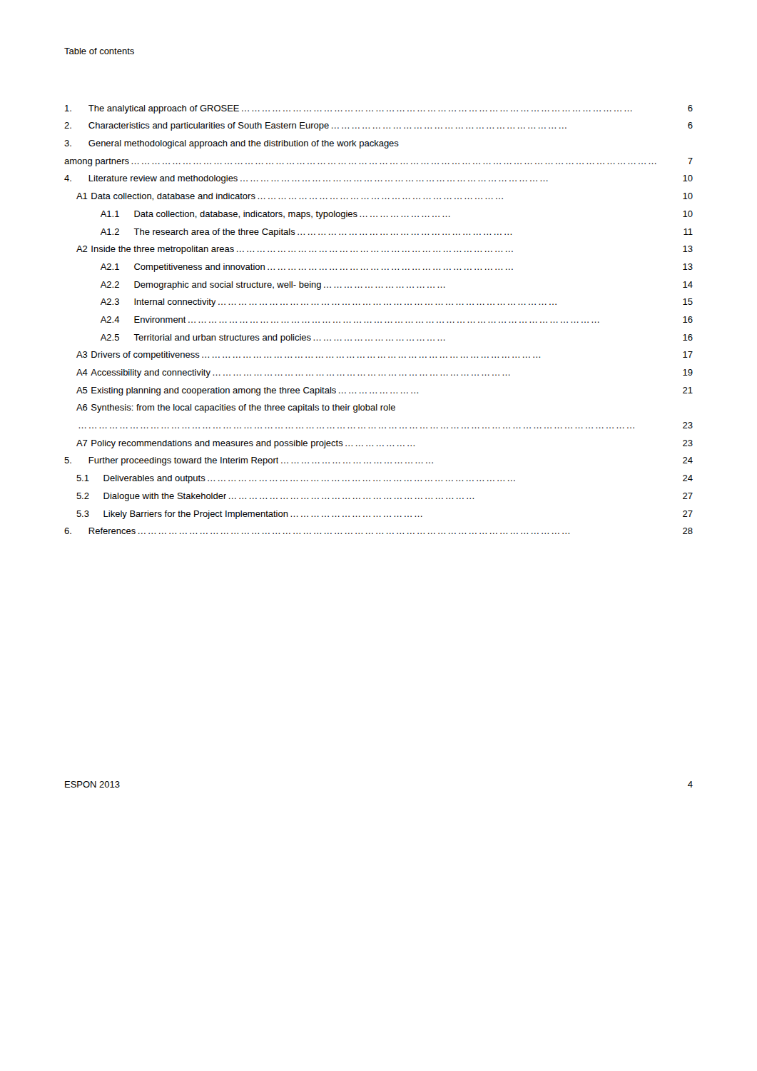Table of contents
1. The analytical approach of GROSEE …………………………………………………………………………………………………… 6
2. Characteristics and particularities of South Eastern Europe …………………………………………………………… 6
3. General methodological approach and the distribution of the work packages
among partners ……………………………………………………………………………………………………………………………………… 7
4. Literature review and methodologies ……………………………………………………………………………… 10
A1 Data collection, database and indicators ……………………………………………………………… 10
A1.1 Data collection, database, indicators, maps, typologies ……………………… 10
A1.2 The research area of the three Capitals ……………………………………………………… 11
A2 Inside the three metropolitan areas ……………………………………………………………………… 13
A2.1 Competitiveness and innovation ……………………………………………………………… 13
A2.2 Demographic and social structure, well- being ……………………………… 14
A2.3 Internal connectivity ……………………………………………………………………………………… 15
A2.4 Environment ………………………………………………………………………………………………………… 16
A2.5 Territorial and urban structures and policies ………………………………… 16
A3 Drivers of competitiveness ……………………………………………………………………………………… 17
A4 Accessibility and connectivity …………………………………………………………………………… 19
A5 Existing planning and cooperation among the three Capitals …………………… 21
A6 Synthesis: from the local capacities of the three capitals to their global role
……………………………………………………………………………………………………………………………………………… 23
A7 Policy recommendations and measures and possible projects ………………… 23
5. Further proceedings toward the Interim Report ……………………………………… 24
5.1 Deliverables and outputs ……………………………………………………………………………… 24
5.2 Dialogue with the Stakeholder ……………………………………………………………… 27
5.3 Likely Barriers for the Project Implementation ………………………………… 27
6. References ……………………………………………………………………………………………………………… 28
ESPON 2013 4